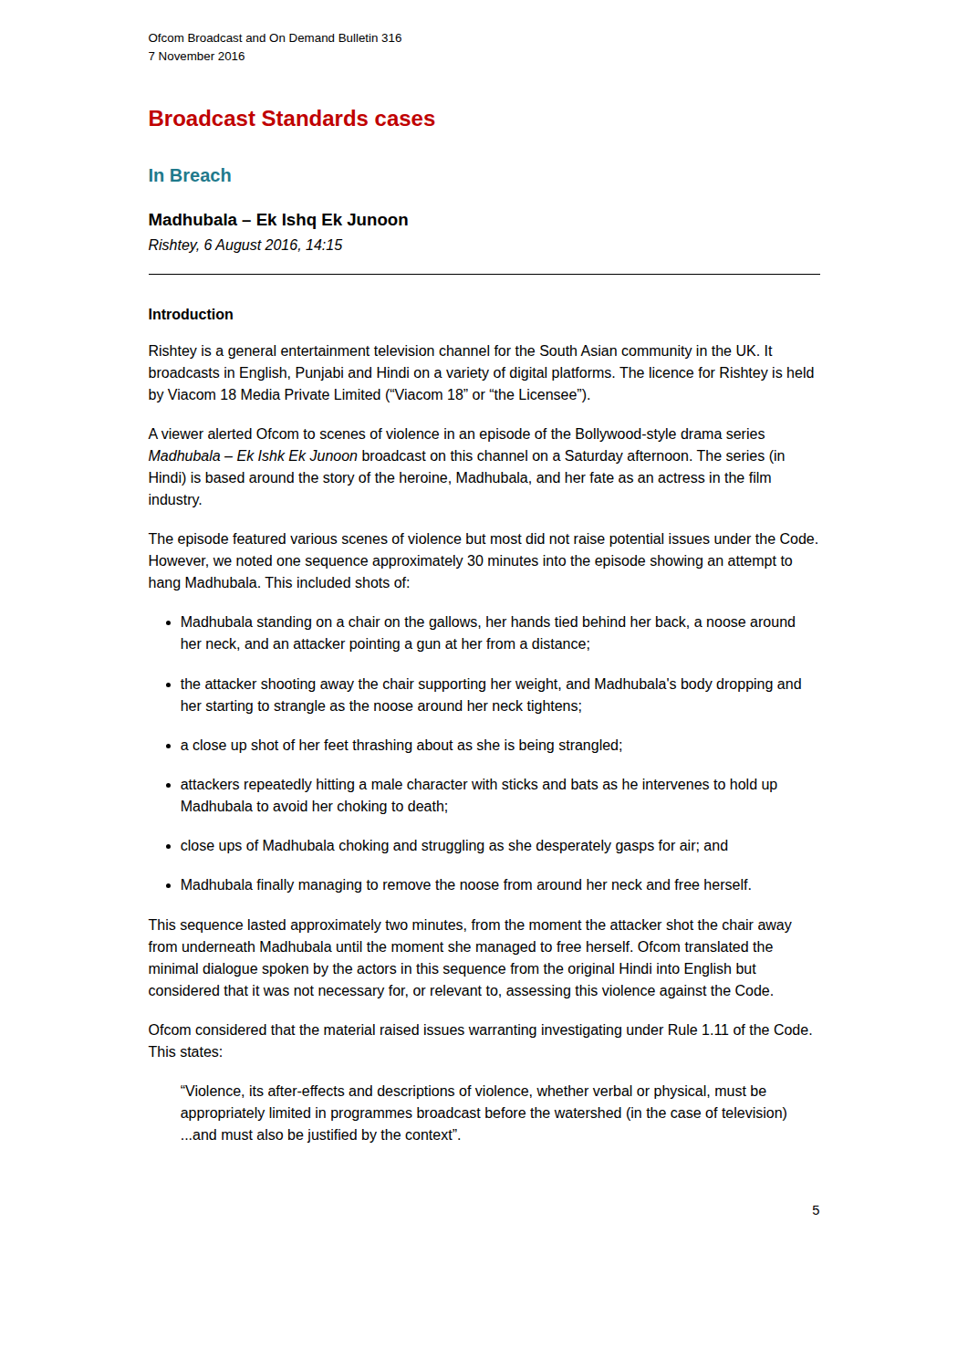Ofcom Broadcast and On Demand Bulletin 316
7 November 2016
Broadcast Standards cases
In Breach
Madhubala – Ek Ishq Ek Junoon
Rishtey, 6 August 2016, 14:15
Introduction
Rishtey is a general entertainment television channel for the South Asian community in the UK. It broadcasts in English, Punjabi and Hindi on a variety of digital platforms. The licence for Rishtey is held by Viacom 18 Media Private Limited (“Viacom 18” or “the Licensee”).
A viewer alerted Ofcom to scenes of violence in an episode of the Bollywood-style drama series Madhubala – Ek Ishk Ek Junoon broadcast on this channel on a Saturday afternoon. The series (in Hindi) is based around the story of the heroine, Madhubala, and her fate as an actress in the film industry.
The episode featured various scenes of violence but most did not raise potential issues under the Code. However, we noted one sequence approximately 30 minutes into the episode showing an attempt to hang Madhubala. This included shots of:
Madhubala standing on a chair on the gallows, her hands tied behind her back, a noose around her neck, and an attacker pointing a gun at her from a distance;
the attacker shooting away the chair supporting her weight, and Madhubala's body dropping and her starting to strangle as the noose around her neck tightens;
a close up shot of her feet thrashing about as she is being strangled;
attackers repeatedly hitting a male character with sticks and bats as he intervenes to hold up Madhubala to avoid her choking to death;
close ups of Madhubala choking and struggling as she desperately gasps for air; and
Madhubala finally managing to remove the noose from around her neck and free herself.
This sequence lasted approximately two minutes, from the moment the attacker shot the chair away from underneath Madhubala until the moment she managed to free herself. Ofcom translated the minimal dialogue spoken by the actors in this sequence from the original Hindi into English but considered that it was not necessary for, or relevant to, assessing this violence against the Code.
Ofcom considered that the material raised issues warranting investigating under Rule 1.11 of the Code. This states:
“Violence, its after-effects and descriptions of violence, whether verbal or physical, must be appropriately limited in programmes broadcast before the watershed (in the case of television) ...and must also be justified by the context”.
5